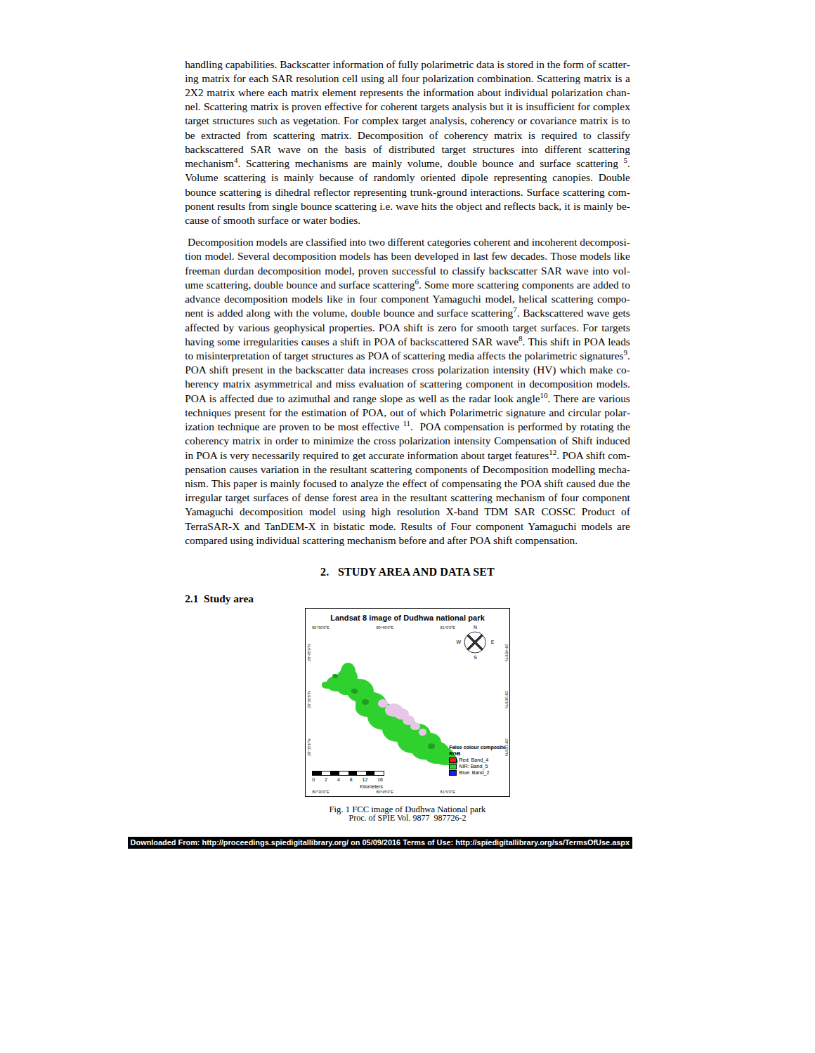handling capabilities. Backscatter information of fully polarimetric data is stored in the form of scattering matrix for each SAR resolution cell using all four polarization combination. Scattering matrix is a 2X2 matrix where each matrix element represents the information about individual polarization channel. Scattering matrix is proven effective for coherent targets analysis but it is insufficient for complex target structures such as vegetation. For complex target analysis, coherency or covariance matrix is to be extracted from scattering matrix. Decomposition of coherency matrix is required to classify backscattered SAR wave on the basis of distributed target structures into different scattering mechanism4. Scattering mechanisms are mainly volume, double bounce and surface scattering 5. Volume scattering is mainly because of randomly oriented dipole representing canopies. Double bounce scattering is dihedral reflector representing trunk-ground interactions. Surface scattering component results from single bounce scattering i.e. wave hits the object and reflects back, it is mainly because of smooth surface or water bodies.
Decomposition models are classified into two different categories coherent and incoherent decomposition model. Several decomposition models has been developed in last few decades. Those models like freeman durdan decomposition model, proven successful to classify backscatter SAR wave into volume scattering, double bounce and surface scattering6. Some more scattering components are added to advance decomposition models like in four component Yamaguchi model, helical scattering component is added along with the volume, double bounce and surface scattering7. Backscattered wave gets affected by various geophysical properties. POA shift is zero for smooth target surfaces. For targets having some irregularities causes a shift in POA of backscattered SAR wave8. This shift in POA leads to misinterpretation of target structures as POA of scattering media affects the polarimetric signatures9. POA shift present in the backscatter data increases cross polarization intensity (HV) which make coherency matrix asymmetrical and miss evaluation of scattering component in decomposition models. POA is affected due to azimuthal and range slope as well as the radar look angle10. There are various techniques present for the estimation of POA, out of which Polarimetric signature and circular polarization technique are proven to be most effective 11. POA compensation is performed by rotating the coherency matrix in order to minimize the cross polarization intensity Compensation of Shift induced in POA is very necessarily required to get accurate information about target features12. POA shift compensation causes variation in the resultant scattering components of Decomposition modelling mechanism. This paper is mainly focused to analyze the effect of compensating the POA shift caused due the irregular target surfaces of dense forest area in the resultant scattering mechanism of four component Yamaguchi decomposition model using high resolution X-band TDM SAR COSSC Product of TerraSAR-X and TanDEM-X in bistatic mode. Results of Four component Yamaguchi models are compared using individual scattering mechanism before and after POA shift compensation.
2. STUDY AREA AND DATA SET
2.1 Study area
Landsat 8 image of Dudhwa national park
N S W E
80°30'0"E
80°45'0"E
81°0'0"E
28°45'0"N
28°30'0"N
28°15'0"N
28°45'0"N
28°30'0"N
28°15'0"N
80°30'0"E
80°45'0"E
81°0'0"E
False colour composite
RGB
Red: Band_4
NIR: Band_5
Blue: Band_2
02481216
Kilometers
Fig. 1 FCC image of Dudhwa National park
Proc. of SPIE Vol. 9877 987726-2
Downloaded From: http://proceedings.spiedigitallibrary.org/ on 05/09/2016 Terms of Use: http://spiedigitallibrary.org/ss/TermsOfUse.aspx